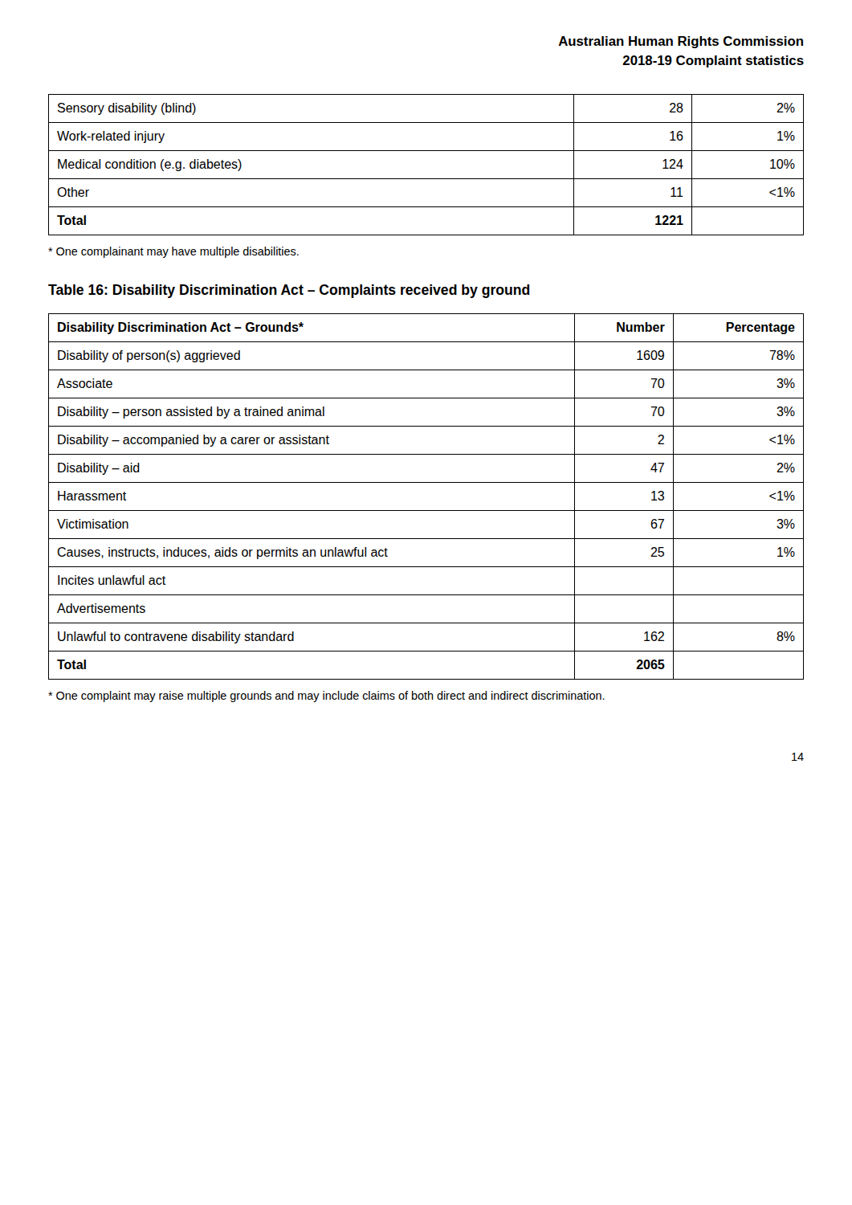Australian Human Rights Commission
2018-19 Complaint statistics
| Sensory disability (blind) | 28 | 2% |
| Work-related injury | 16 | 1% |
| Medical condition (e.g. diabetes) | 124 | 10% |
| Other | 11 | <1% |
| Total | 1221 | |
* One complainant may have multiple disabilities.
Table 16: Disability Discrimination Act – Complaints received by ground
| Disability Discrimination Act – Grounds* | Number | Percentage |
| --- | --- | --- |
| Disability of person(s) aggrieved | 1609 | 78% |
| Associate | 70 | 3% |
| Disability – person assisted by a trained animal | 70 | 3% |
| Disability – accompanied by a carer or assistant | 2 | <1% |
| Disability – aid | 47 | 2% |
| Harassment | 13 | <1% |
| Victimisation | 67 | 3% |
| Causes, instructs, induces, aids or permits an unlawful act | 25 | 1% |
| Incites unlawful act | | |
| Advertisements | | |
| Unlawful to contravene disability standard | 162 | 8% |
| Total | 2065 | |
* One complaint may raise multiple grounds and may include claims of both direct and indirect discrimination.
14